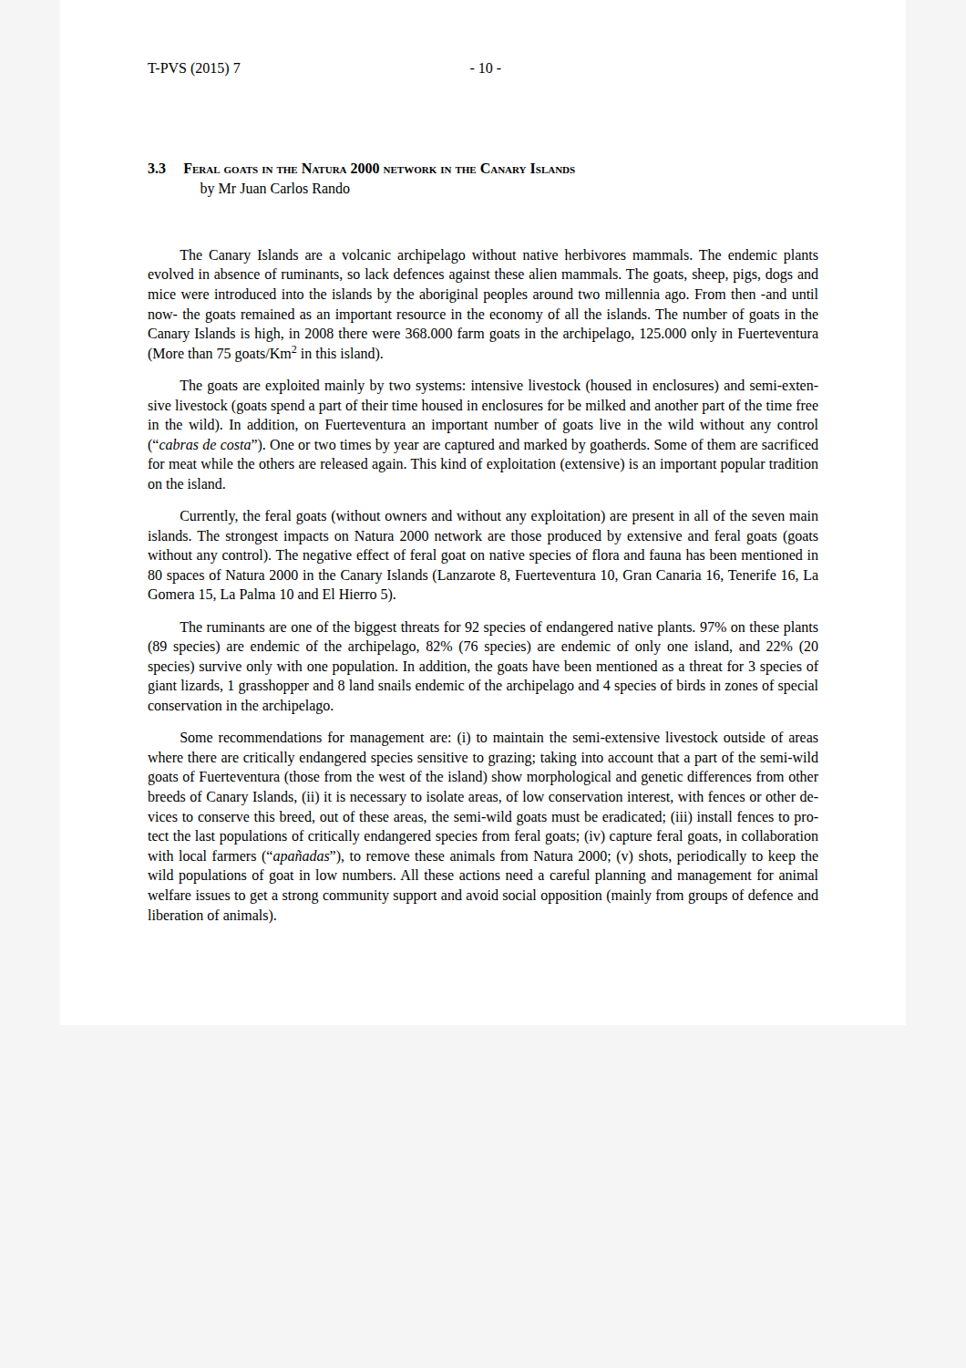T-PVS (2015) 7
- 10 -
3.3 Feral goats in the Natura 2000 network in the Canary Islands
by Mr Juan Carlos Rando
The Canary Islands are a volcanic archipelago without native herbivores mammals. The endemic plants evolved in absence of ruminants, so lack defences against these alien mammals. The goats, sheep, pigs, dogs and mice were introduced into the islands by the aboriginal peoples around two millennia ago. From then -and until now- the goats remained as an important resource in the economy of all the islands. The number of goats in the Canary Islands is high, in 2008 there were 368.000 farm goats in the archipelago, 125.000 only in Fuerteventura (More than 75 goats/Km2 in this island).
The goats are exploited mainly by two systems: intensive livestock (housed in enclosures) and semi-extensive livestock (goats spend a part of their time housed in enclosures for be milked and another part of the time free in the wild). In addition, on Fuerteventura an important number of goats live in the wild without any control (“cabras de costa”). One or two times by year are captured and marked by goatherds. Some of them are sacrificed for meat while the others are released again. This kind of exploitation (extensive) is an important popular tradition on the island.
Currently, the feral goats (without owners and without any exploitation) are present in all of the seven main islands. The strongest impacts on Natura 2000 network are those produced by extensive and feral goats (goats without any control). The negative effect of feral goat on native species of flora and fauna has been mentioned in 80 spaces of Natura 2000 in the Canary Islands (Lanzarote 8, Fuerteventura 10, Gran Canaria 16, Tenerife 16, La Gomera 15, La Palma 10 and El Hierro 5).
The ruminants are one of the biggest threats for 92 species of endangered native plants. 97% on these plants (89 species) are endemic of the archipelago, 82% (76 species) are endemic of only one island, and 22% (20 species) survive only with one population. In addition, the goats have been mentioned as a threat for 3 species of giant lizards, 1 grasshopper and 8 land snails endemic of the archipelago and 4 species of birds in zones of special conservation in the archipelago.
Some recommendations for management are: (i) to maintain the semi-extensive livestock outside of areas where there are critically endangered species sensitive to grazing; taking into account that a part of the semi-wild goats of Fuerteventura (those from the west of the island) show morphological and genetic differences from other breeds of Canary Islands, (ii) it is necessary to isolate areas, of low conservation interest, with fences or other devices to conserve this breed, out of these areas, the semi-wild goats must be eradicated; (iii) install fences to protect the last populations of critically endangered species from feral goats; (iv) capture feral goats, in collaboration with local farmers (“apañadas”), to remove these animals from Natura 2000; (v) shots, periodically to keep the wild populations of goat in low numbers. All these actions need a careful planning and management for animal welfare issues to get a strong community support and avoid social opposition (mainly from groups of defence and liberation of animals).